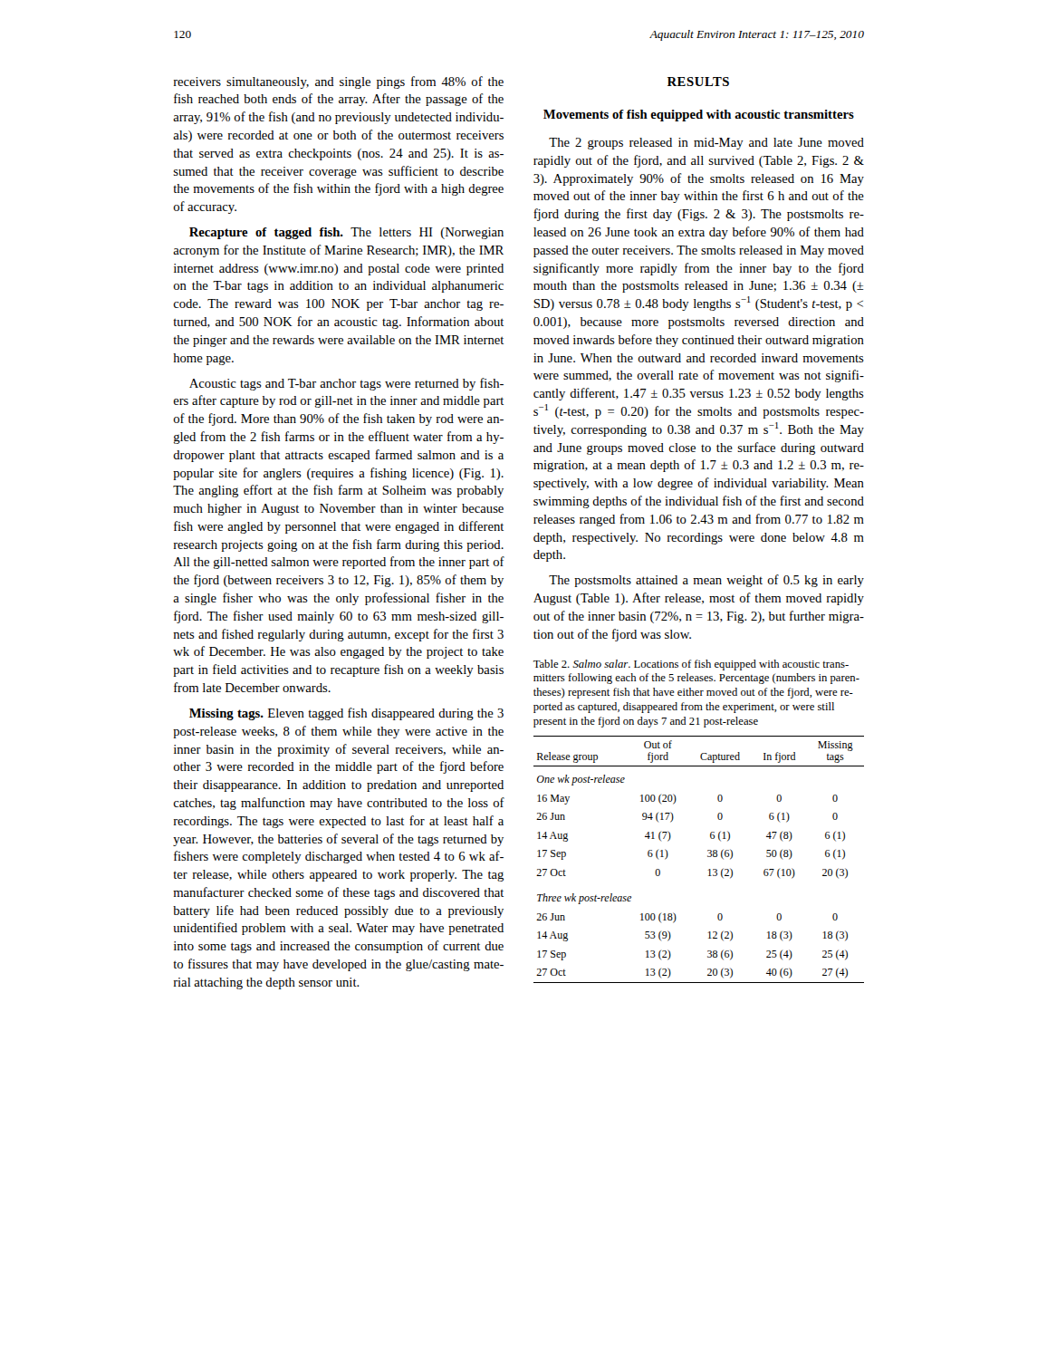120 Aquacult Environ Interact 1: 117–125, 2010
receivers simultaneously, and single pings from 48% of the fish reached both ends of the array. After the passage of the array, 91% of the fish (and no previously undetected individuals) were recorded at one or both of the outermost receivers that served as extra checkpoints (nos. 24 and 25). It is assumed that the receiver coverage was sufficient to describe the movements of the fish within the fjord with a high degree of accuracy.
Recapture of tagged fish. The letters HI (Norwegian acronym for the Institute of Marine Research; IMR), the IMR internet address (www.imr.no) and postal code were printed on the T-bar tags in addition to an individual alphanumeric code. The reward was 100 NOK per T-bar anchor tag returned, and 500 NOK for an acoustic tag. Information about the pinger and the rewards were available on the IMR internet home page.
Acoustic tags and T-bar anchor tags were returned by fishers after capture by rod or gill-net in the inner and middle part of the fjord. More than 90% of the fish taken by rod were angled from the 2 fish farms or in the effluent water from a hydropower plant that attracts escaped farmed salmon and is a popular site for anglers (requires a fishing licence) (Fig. 1). The angling effort at the fish farm at Solheim was probably much higher in August to November than in winter because fish were angled by personnel that were engaged in different research projects going on at the fish farm during this period. All the gill-netted salmon were reported from the inner part of the fjord (between receivers 3 to 12, Fig. 1), 85% of them by a single fisher who was the only professional fisher in the fjord. The fisher used mainly 60 to 63 mm mesh-sized gill-nets and fished regularly during autumn, except for the first 3 wk of December. He was also engaged by the project to take part in field activities and to recapture fish on a weekly basis from late December onwards.
Missing tags. Eleven tagged fish disappeared during the 3 post-release weeks, 8 of them while they were active in the inner basin in the proximity of several receivers, while another 3 were recorded in the middle part of the fjord before their disappearance. In addition to predation and unreported catches, tag malfunction may have contributed to the loss of recordings. The tags were expected to last for at least half a year. However, the batteries of several of the tags returned by fishers were completely discharged when tested 4 to 6 wk after release, while others appeared to work properly. The tag manufacturer checked some of these tags and discovered that battery life had been reduced possibly due to a previously unidentified problem with a seal. Water may have penetrated into some tags and increased the consumption of current due to fissures that may have developed in the glue/casting material attaching the depth sensor unit.
Results
Movements of fish equipped with acoustic transmitters
The 2 groups released in mid-May and late June moved rapidly out of the fjord, and all survived (Table 2, Figs. 2 & 3). Approximately 90% of the smolts released on 16 May moved out of the inner bay within the first 6 h and out of the fjord during the first day (Figs. 2 & 3). The postsmolts released on 26 June took an extra day before 90% of them had passed the outer receivers. The smolts released in May moved significantly more rapidly from the inner bay to the fjord mouth than the postsmolts released in June; 1.36 ± 0.34 (± SD) versus 0.78 ± 0.48 body lengths s−1 (Student's t-test, p < 0.001), because more postsmolts reversed direction and moved inwards before they continued their outward migration in June. When the outward and recorded inward movements were summed, the overall rate of movement was not significantly different, 1.47 ± 0.35 versus 1.23 ± 0.52 body lengths s−1 (t-test, p = 0.20) for the smolts and postsmolts respectively, corresponding to 0.38 and 0.37 m s−1. Both the May and June groups moved close to the surface during outward migration, at a mean depth of 1.7 ± 0.3 and 1.2 ± 0.3 m, respectively, with a low degree of individual variability. Mean swimming depths of the individual fish of the first and second releases ranged from 1.06 to 2.43 m and from 0.77 to 1.82 m depth, respectively. No recordings were done below 4.8 m depth.
The postsmolts attained a mean weight of 0.5 kg in early August (Table 1). After release, most of them moved rapidly out of the inner basin (72%, n = 13, Fig. 2), but further migration out of the fjord was slow.
Table 2. Salmo salar. Locations of fish equipped with acoustic transmitters following each of the 5 releases. Percentage (numbers in parentheses) represent fish that have either moved out of the fjord, were reported as captured, disappeared from the experiment, or were still present in the fjord on days 7 and 21 post-release
| Release group | Out of fjord | Captured | In fjord | Missing tags |
| --- | --- | --- | --- | --- |
| One wk post-release |
| 16 May | 100 (20) | 0 | 0 | 0 |
| 26 Jun | 94 (17) | 0 | 6 (1) | 0 |
| 14 Aug | 41 (7) | 6 (1) | 47 (8) | 6 (1) |
| 17 Sep | 6 (1) | 38 (6) | 50 (8) | 6 (1) |
| 27 Oct | 0 | 13 (2) | 67 (10) | 20 (3) |
| Three wk post-release |
| 26 Jun | 100 (18) | 0 | 0 | 0 |
| 14 Aug | 53 (9) | 12 (2) | 18 (3) | 18 (3) |
| 17 Sep | 13 (2) | 38 (6) | 25 (4) | 25 (4) |
| 27 Oct | 13 (2) | 20 (3) | 40 (6) | 27 (4) |